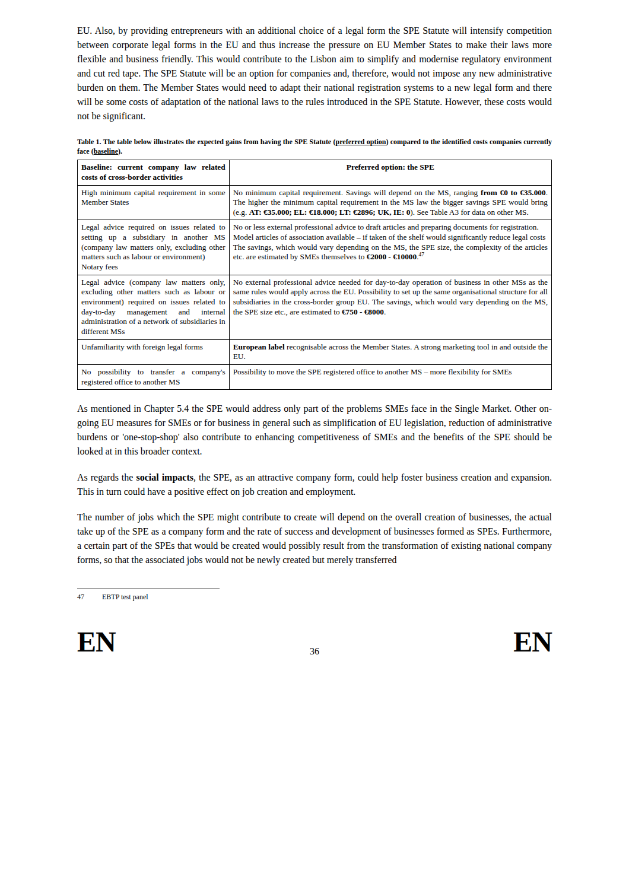EU. Also, by providing entrepreneurs with an additional choice of a legal form the SPE Statute will intensify competition between corporate legal forms in the EU and thus increase the pressure on EU Member States to make their laws more flexible and business friendly. This would contribute to the Lisbon aim to simplify and modernise regulatory environment and cut red tape. The SPE Statute will be an option for companies and, therefore, would not impose any new administrative burden on them. The Member States would need to adapt their national registration systems to a new legal form and there will be some costs of adaptation of the national laws to the rules introduced in the SPE Statute. However, these costs would not be significant.
Table 1. The table below illustrates the expected gains from having the SPE Statute (preferred option) compared to the identified costs companies currently face (baseline).
| Baseline: current company law related costs of cross-border activities | Preferred option: the SPE |
| High minimum capital requirement in some Member States | No minimum capital requirement. Savings will depend on the MS, ranging from €0 to €35.000 . The higher the minimum capital requirement in the MS law the bigger savings SPE would bring (e.g. AT: €35.000; EL: €18.000; LT: €2896; UK, IE: 0 ). See Table A3 for data on other MS. |
| Legal advice required on issues related to setting up a subsidiary in another MS (company law matters only, excluding other matters such as labour or environment) Notary fees | No or less external professional advice to draft articles and preparing documents for registration. Model articles of association available – if taken of the shelf would significantly reduce legal costs The savings, which would vary depending on the MS, the SPE size, the complexity of the articles etc. are estimated by SMEs themselves to €2000 - €10000 . 47 |
| Legal advice (company law matters only, excluding other matters such as labour or environment) required on issues related to day-to-day management and internal administration of a network of subsidiaries in different MSs | No external professional advice needed for day-to-day operation of business in other MSs as the same rules would apply across the EU. Possibility to set up the same organisational structure for all subsidiaries in the cross-border group EU. The savings, which would vary depending on the MS, the SPE size etc., are estimated to €750 - €8000 . |
| Unfamiliarity with foreign legal forms | European label recognisable across the Member States. A strong marketing tool in and outside the EU. |
| No possibility to transfer a company's registered office to another MS | Possibility to move the SPE registered office to another MS – more flexibility for SMEs |
As mentioned in Chapter 5.4 the SPE would address only part of the problems SMEs face in the Single Market. Other on-going EU measures for SMEs or for business in general such as simplification of EU legislation, reduction of administrative burdens or 'one-stop-shop' also contribute to enhancing competitiveness of SMEs and the benefits of the SPE should be looked at in this broader context.
As regards the social impacts, the SPE, as an attractive company form, could help foster business creation and expansion. This in turn could have a positive effect on job creation and employment.
The number of jobs which the SPE might contribute to create will depend on the overall creation of businesses, the actual take up of the SPE as a company form and the rate of success and development of businesses formed as SPEs. Furthermore, a certain part of the SPEs that would be created would possibly result from the transformation of existing national company forms, so that the associated jobs would not be newly created but merely transferred
47 EBTP test panel
EN 36 EN